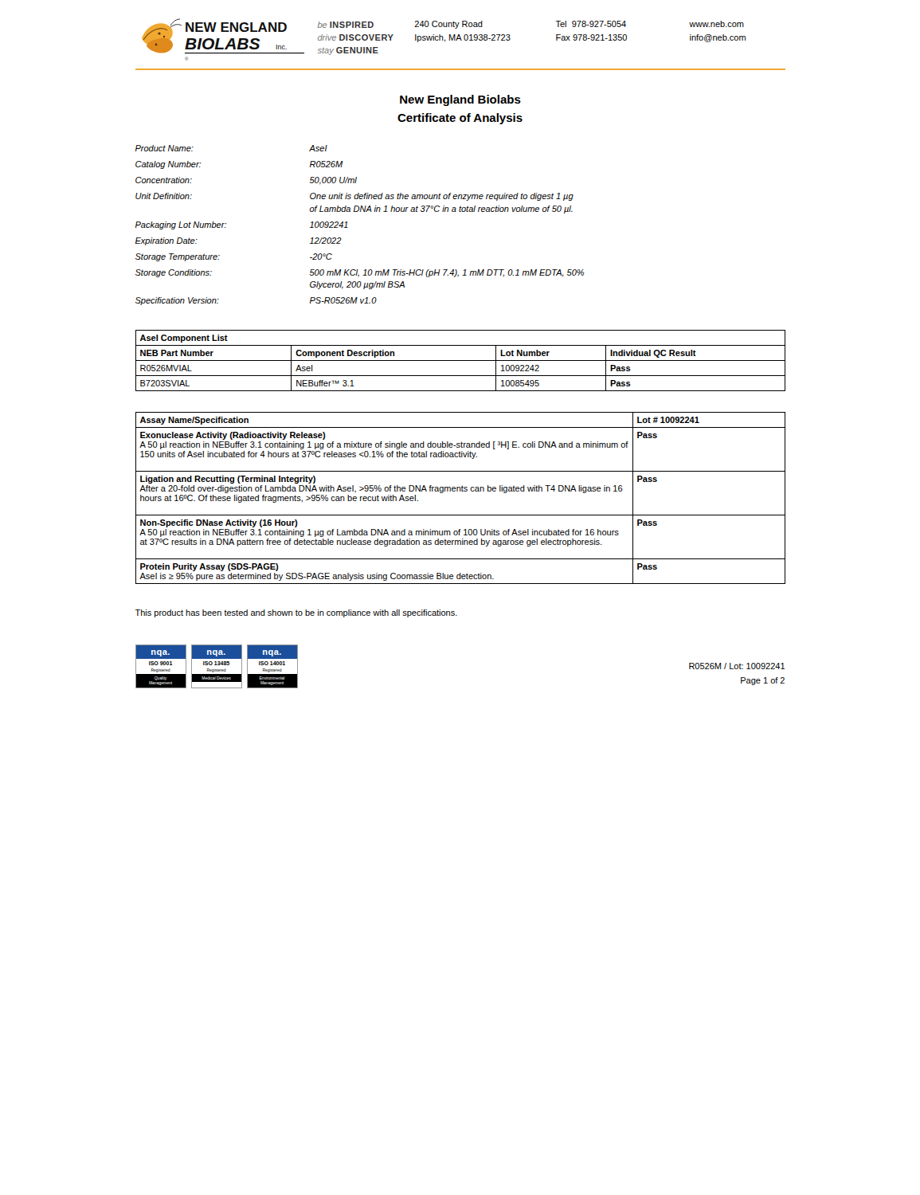NEW ENGLAND BIOLABS Inc. ®
be INSPIRED
drive DISCOVERY
stay GENUINE
240 County Road
Ipswich, MA 01938-2723
Tel 978-927-5054
Fax 978-921-1350
www.neb.com
info@neb.com
New England Biolabs
Certificate of Analysis
| Product Name: | AseI |
| Catalog Number: | R0526M |
| Concentration: | 50,000 U/ml |
| Unit Definition: | One unit is defined as the amount of enzyme required to digest 1 µg of Lambda DNA in 1 hour at 37°C in a total reaction volume of 50 µl. |
| Packaging Lot Number: | 10092241 |
| Expiration Date: | 12/2022 |
| Storage Temperature: | -20°C |
| Storage Conditions: | 500 mM KCl, 10 mM Tris-HCl (pH 7.4), 1 mM DTT, 0.1 mM EDTA, 50% Glycerol, 200 µg/ml BSA |
| Specification Version: | PS-R0526M v1.0 |
| AseI Component List |
| --- |
| NEB Part Number | Component Description | Lot Number | Individual QC Result |
| R0526MVIAL | AseI | 10092242 | Pass |
| B7203SVIAL | NEBuffer™ 3.1 | 10085495 | Pass |
| Assay Name/Specification | Lot # 10092241 |
| --- | --- |
| Exonuclease Activity (Radioactivity Release) A 50 µl reaction in NEBuffer 3.1 containing 1 µg of a mixture of single and double-stranded [ ³H] E. coli DNA and a minimum of 150 units of AseI incubated for 4 hours at 37ºC releases <0.1% of the total radioactivity. | Pass |
| Ligation and Recutting (Terminal Integrity) After a 20-fold over-digestion of Lambda DNA with AseI, >95% of the DNA fragments can be ligated with T4 DNA ligase in 16 hours at 16ºC. Of these ligated fragments, >95% can be recut with AseI. | Pass |
| Non-Specific DNase Activity (16 Hour) A 50 µl reaction in NEBuffer 3.1 containing 1 µg of Lambda DNA and a minimum of 100 Units of AseI incubated for 16 hours at 37ºC results in a DNA pattern free of detectable nuclease degradation as determined by agarose gel electrophoresis. | Pass |
| Protein Purity Assay (SDS-PAGE) AseI is ≥ 95% pure as determined by SDS-PAGE analysis using Coomassie Blue detection. | Pass |
This product has been tested and shown to be in compliance with all specifications.
nqa.
ISO 9001
Registered
Quality
Management
nqa.
ISO 13485
Registered
Medical Devices
nqa.
ISO 14001
Registered
Environmental
Management
R0526M / Lot: 10092241
Page 1 of 2